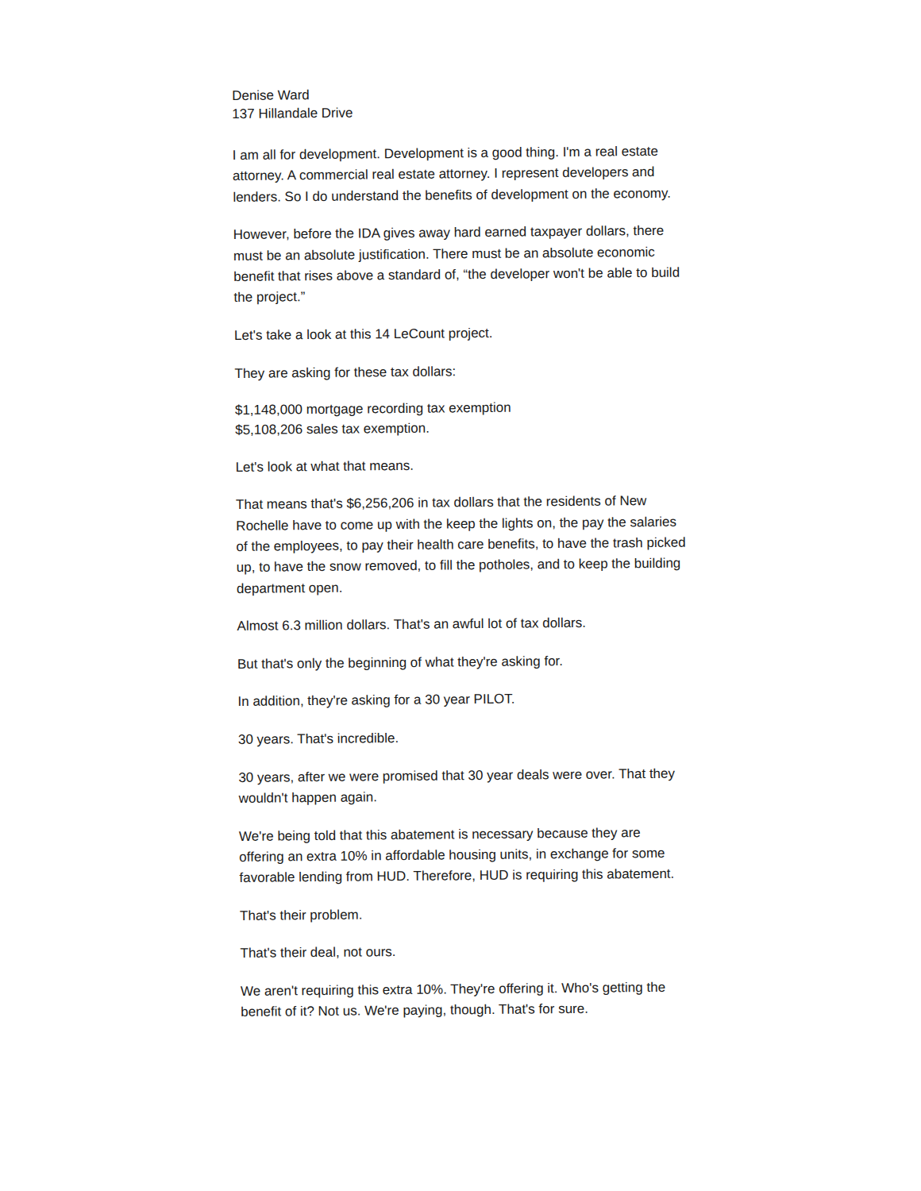Denise Ward
137 Hillandale Drive
I am all for development. Development is a good thing. I'm a real estate attorney. A commercial real estate attorney. I represent developers and lenders. So I do understand the benefits of development on the economy.
However, before the IDA gives away hard earned taxpayer dollars, there must be an absolute justification. There must be an absolute economic benefit that rises above a standard of, “the developer won't be able to build the project.”
Let's take a look at this 14 LeCount project.
They are asking for these tax dollars:
$1,148,000 mortgage recording tax exemption
$5,108,206 sales tax exemption.
Let's look at what that means.
That means that's $6,256,206 in tax dollars that the residents of New Rochelle have to come up with the keep the lights on, the pay the salaries of the employees, to pay their health care benefits, to have the trash picked up, to have the snow removed, to fill the potholes, and to keep the building department open.
Almost 6.3 million dollars. That's an awful lot of tax dollars.
But that's only the beginning of what they're asking for.
In addition, they're asking for a 30 year PILOT.
30 years. That's incredible.
30 years, after we were promised that 30 year deals were over. That they wouldn't happen again.
We're being told that this abatement is necessary because they are offering an extra 10% in affordable housing units, in exchange for some favorable lending from HUD. Therefore, HUD is requiring this abatement.
That's their problem.
That's their deal, not ours.
We aren't requiring this extra 10%. They're offering it. Who's getting the benefit of it? Not us. We're paying, though. That's for sure.